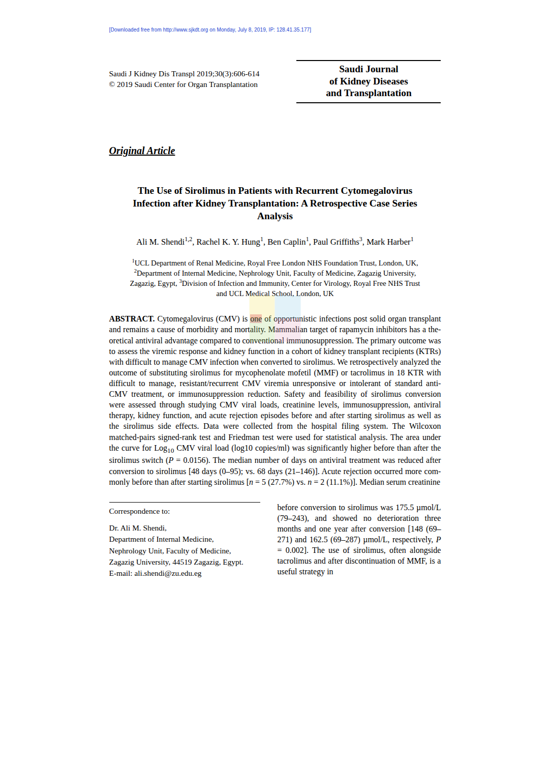[Downloaded free from http://www.sjkdt.org on Monday, July 8, 2019, IP: 128.41.35.177]
Saudi J Kidney Dis Transpl 2019;30(3):606-614
© 2019 Saudi Center for Organ Transplantation
Saudi Journal
of Kidney Diseases
and Transplantation
Original Article
The Use of Sirolimus in Patients with Recurrent Cytomegalovirus
Infection after Kidney Transplantation: A Retrospective Case Series
Analysis
Ali M. Shendi1,2, Rachel K. Y. Hung1, Ben Caplin1, Paul Griffiths3, Mark Harber1
1UCL Department of Renal Medicine, Royal Free London NHS Foundation Trust, London, UK,
2Department of Internal Medicine, Nephrology Unit, Faculty of Medicine, Zagazig University,
Zagazig, Egypt, 3Division of Infection and Immunity, Center for Virology, Royal Free NHS Trust
and UCL Medical School, London, UK
ABSTRACT. Cytomegalovirus (CMV) is one of opportunistic infections post solid organ transplant and remains a cause of morbidity and mortality. Mammalian target of rapamycin inhibitors has a theoretical antiviral advantage compared to conventional immunosuppression. The primary outcome was to assess the viremic response and kidney function in a cohort of kidney transplant recipients (KTRs) with difficult to manage CMV infection when converted to sirolimus. We retrospectively analyzed the outcome of substituting sirolimus for mycophenolate mofetil (MMF) or tacrolimus in 18 KTR with difficult to manage, resistant/recurrent CMV viremia unresponsive or intolerant of standard anti-CMV treatment, or immunosuppression reduction. Safety and feasibility of sirolimus conversion were assessed through studying CMV viral loads, creatinine levels, immunosuppression, antiviral therapy, kidney function, and acute rejection episodes before and after starting sirolimus as well as the sirolimus side effects. Data were collected from the hospital filing system. The Wilcoxon matched-pairs signed-rank test and Friedman test were used for statistical analysis. The area under the curve for Log10 CMV viral load (log10 copies/ml) was significantly higher before than after the sirolimus switch (P = 0.0156). The median number of days on antiviral treatment was reduced after conversion to sirolimus [48 days (0–95); vs. 68 days (21–146)]. Acute rejection occurred more commonly before than after starting sirolimus [n = 5 (27.7%) vs. n = 2 (11.1%)]. Median serum creatinine
Correspondence to:
Dr. Ali M. Shendi,
Department of Internal Medicine,
Nephrology Unit, Faculty of Medicine,
Zagazig University, 44519 Zagazig, Egypt.
E-mail: ali.shendi@zu.edu.eg
before conversion to sirolimus was 175.5 µmol/L (79–243), and showed no deterioration three months and one year after conversion [148 (69–271) and 162.5 (69–287) µmol/L, respectively, P = 0.002]. The use of sirolimus, often alongside tacrolimus and after discontinuation of MMF, is a useful strategy in